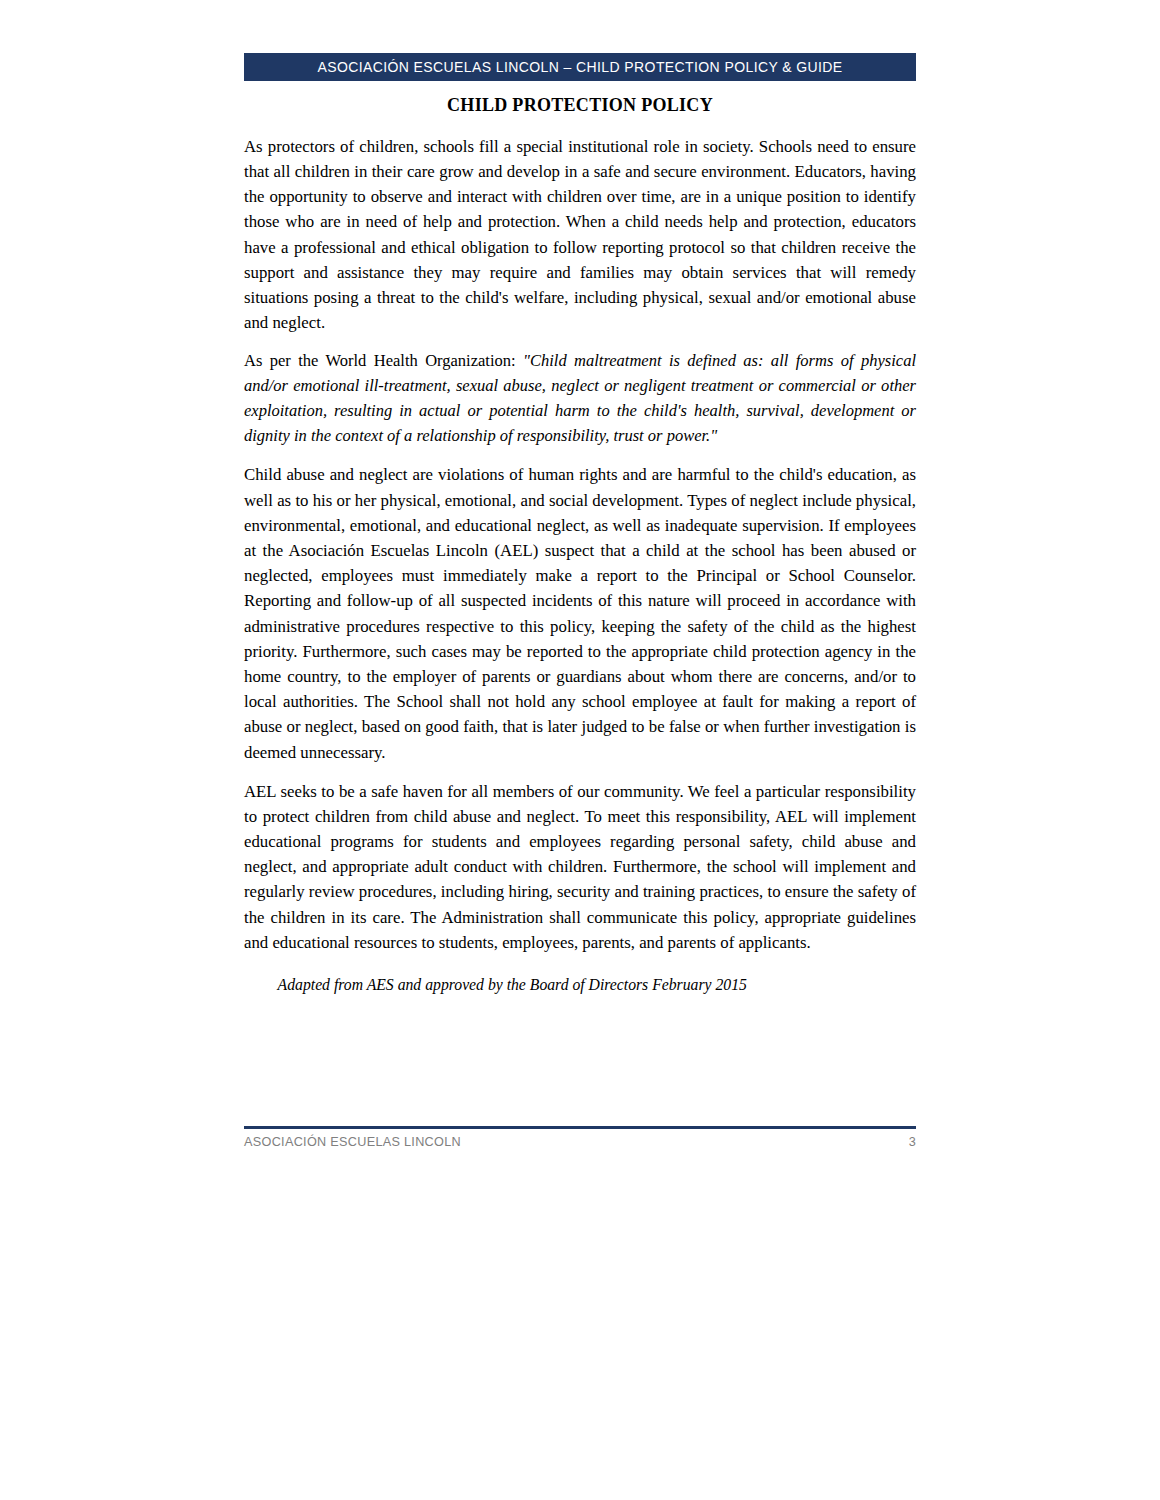ASOCIACIÓN ESCUELAS LINCOLN – CHILD PROTECTION POLICY & GUIDE
CHILD PROTECTION POLICY
As protectors of children, schools fill a special institutional role in society. Schools need to ensure that all children in their care grow and develop in a safe and secure environment. Educators, having the opportunity to observe and interact with children over time, are in a unique position to identify those who are in need of help and protection. When a child needs help and protection, educators have a professional and ethical obligation to follow reporting protocol so that children receive the support and assistance they may require and families may obtain services that will remedy situations posing a threat to the child's welfare, including physical, sexual and/or emotional abuse and neglect.
As per the World Health Organization: "Child maltreatment is defined as: all forms of physical and/or emotional ill-treatment, sexual abuse, neglect or negligent treatment or commercial or other exploitation, resulting in actual or potential harm to the child's health, survival, development or dignity in the context of a relationship of responsibility, trust or power."
Child abuse and neglect are violations of human rights and are harmful to the child's education, as well as to his or her physical, emotional, and social development. Types of neglect include physical, environmental, emotional, and educational neglect, as well as inadequate supervision. If employees at the Asociación Escuelas Lincoln (AEL) suspect that a child at the school has been abused or neglected, employees must immediately make a report to the Principal or School Counselor. Reporting and follow-up of all suspected incidents of this nature will proceed in accordance with administrative procedures respective to this policy, keeping the safety of the child as the highest priority. Furthermore, such cases may be reported to the appropriate child protection agency in the home country, to the employer of parents or guardians about whom there are concerns, and/or to local authorities. The School shall not hold any school employee at fault for making a report of abuse or neglect, based on good faith, that is later judged to be false or when further investigation is deemed unnecessary.
AEL seeks to be a safe haven for all members of our community. We feel a particular responsibility to protect children from child abuse and neglect. To meet this responsibility, AEL will implement educational programs for students and employees regarding personal safety, child abuse and neglect, and appropriate adult conduct with children. Furthermore, the school will implement and regularly review procedures, including hiring, security and training practices, to ensure the safety of the children in its care. The Administration shall communicate this policy, appropriate guidelines and educational resources to students, employees, parents, and parents of applicants.
Adapted from AES and approved by the Board of Directors February 2015
ASOCIACIÓN ESCUELAS LINCOLN 3